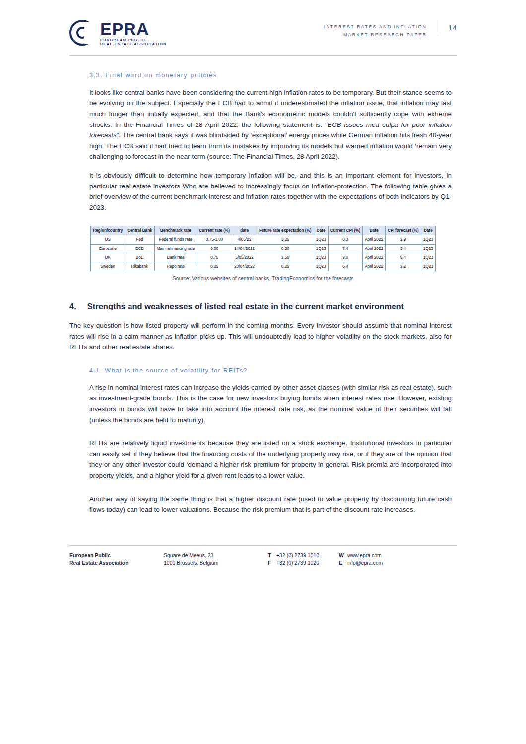EPRA
EUROPEAN PUBLIC
REAL ESTATE ASSOCIATION
Interest Rates and Inflation
Market Research Paper
14
3.3. Final word on monetary policies
It looks like central banks have been considering the current high inflation rates to be temporary. But their stance seems to be evolving on the subject. Especially the ECB had to admit it underestimated the inflation issue, that inflation may last much longer than initially expected, and that the Bank's econometric models couldn't sufficiently cope with extreme shocks. In the Financial Times of 28 April 2022, the following statement is: “ECB issues mea culpa for poor inflation forecasts”. The central bank says it was blindsided by ‘exceptional’ energy prices while German inflation hits fresh 40-year high. The ECB said it had tried to learn from its mistakes by improving its models but warned inflation would ‘remain very challenging to forecast in the near term (source: The Financial Times, 28 April 2022).
It is obviously difficult to determine how temporary inflation will be, and this is an important element for investors, in particular real estate investors Who are believed to increasingly focus on inflation-protection. The following table gives a brief overview of the current benchmark interest and inflation rates together with the expectations of both indicators by Q1-2023.
| Region/country | Central Bank | Benchmark rate | Current rate (%) | date | Future rate expectation (%) | Date | Current CPI (%) | Date | CPI forecast (%) | Date |
| --- | --- | --- | --- | --- | --- | --- | --- | --- | --- | --- |
| US | Fed | Federal funds rate | 0.75-1.00 | 4/05/22 | 3.25 | 1Q23 | 8.3 | April 2022 | 2.9 | 1Q23 |
| Eurozone | ECB | Main refinancing rate | 0.00 | 14/04/2022 | 0.50 | 1Q23 | 7.4 | April 2022 | 3.4 | 1Q23 |
| UK | BoE | Bank rate | 0.75 | 5/05/2022 | 2.50 | 1Q23 | 9.0 | April 2022 | 5.4 | 1Q23 |
| Sweden | Riksbank | Repo rate | 0.25 | 28/04/2022 | 0.25 | 1Q23 | 6.4 | April 2022 | 2.2 | 1Q23 |
Source: Various websites of central banks, TradingEconomics for the forecasts
4. Strengths and weaknesses of listed real estate in the current market environment
The key question is how listed property will perform in the coming months. Every investor should assume that nominal interest rates will rise in a calm manner as inflation picks up. This will undoubtedly lead to higher volatility on the stock markets, also for REITs and other real estate shares.
4.1. What is the source of volatility for REITs?
A rise in nominal interest rates can increase the yields carried by other asset classes (with similar risk as real estate), such as investment-grade bonds. This is the case for new investors buying bonds when interest rates rise. However, existing investors in bonds will have to take into account the interest rate risk, as the nominal value of their securities will fall (unless the bonds are held to maturity).
REITs are relatively liquid investments because they are listed on a stock exchange. Institutional investors in particular can easily sell if they believe that the financing costs of the underlying property may rise, or if they are of the opinion that they or any other investor could ‘demand a higher risk premium for property in general. Risk premia are incorporated into property yields, and a higher yield for a given rent leads to a lower value.
Another way of saying the same thing is that a higher discount rate (used to value property by discounting future cash flows today) can lead to lower valuations. Because the risk premium that is part of the discount rate increases.
European Public
Real Estate Association
Square de Meeus, 23
1000 Brussels, Belgium
T +32 (0) 2739 1010
F +32 (0) 2739 1020
W www.epra.com
E info@epra.com